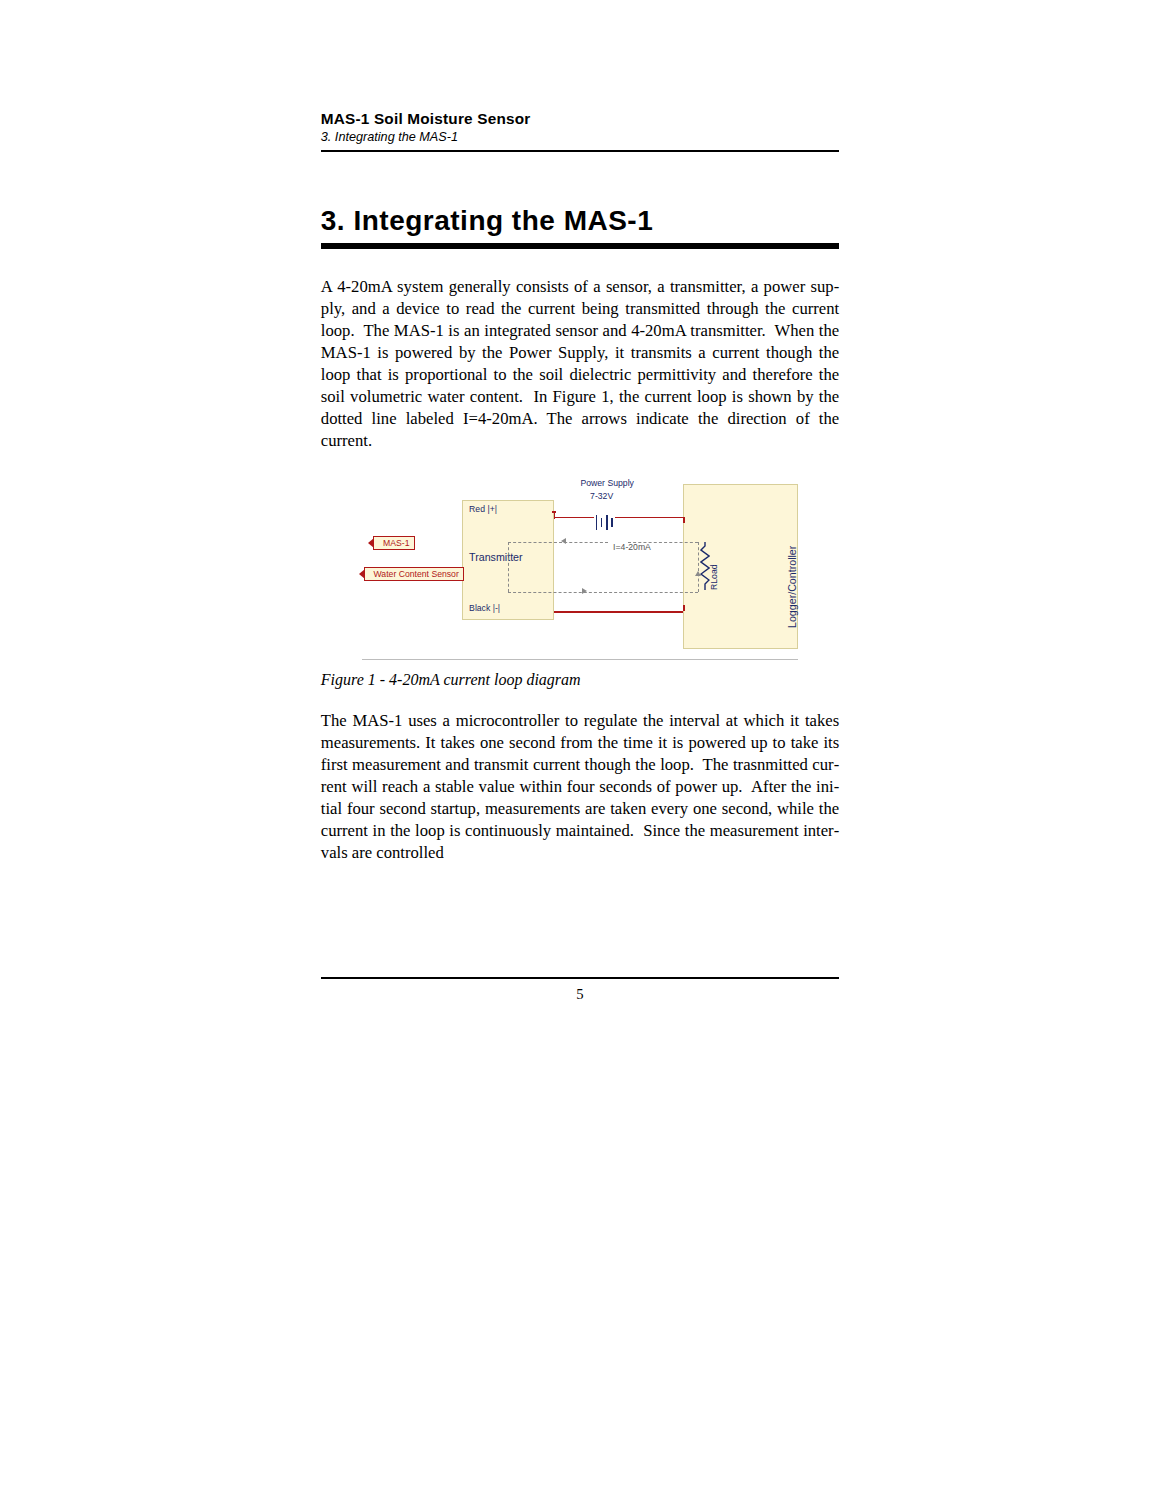MAS-1 Soil Moisture Sensor
3. Integrating the MAS-1
3. Integrating the MAS-1
A 4-20mA system generally consists of a sensor, a transmitter, a power supply, and a device to read the current being transmitted through the current loop. The MAS-1 is an integrated sensor and 4-20mA transmitter. When the MAS-1 is powered by the Power Supply, it transmits a current though the loop that is proportional to the soil dielectric permittivity and therefore the soil volumetric water content. In Figure 1, the current loop is shown by the dotted line labeled I=4-20mA. The arrows indicate the direction of the current.
Power Supply 7-32V Red |+| Black |-| Transmitter I=4-20mA RLoad Logger/Controller MAS-1 Water Content Sensor
Figure 1 - 4-20mA current loop diagram
The MAS-1 uses a microcontroller to regulate the interval at which it takes measurements. It takes one second from the time it is powered up to take its first measurement and transmit current though the loop. The trasnmitted current will reach a stable value within four seconds of power up. After the initial four second startup, measurements are taken every one second, while the current in the loop is continuously maintained. Since the measurement intervals are controlled
5